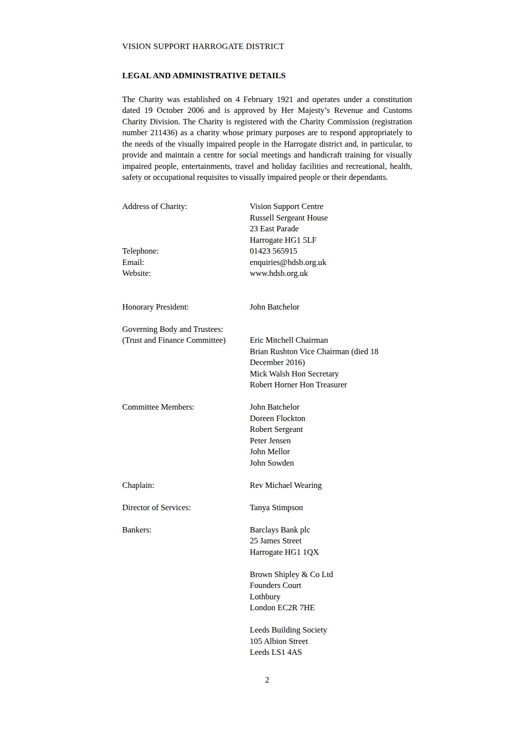VISION SUPPORT HARROGATE DISTRICT
LEGAL AND ADMINISTRATIVE DETAILS
The Charity was established on 4 February 1921 and operates under a constitution dated 19 October 2006 and is approved by Her Majesty’s Revenue and Customs Charity Division. The Charity is registered with the Charity Commission (registration number 211436) as a charity whose primary purposes are to respond appropriately to the needs of the visually impaired people in the Harrogate district and, in particular, to provide and maintain a centre for social meetings and handicraft training for visually impaired people, entertainments, travel and holiday facilities and recreational, health, safety or occupational requisites to visually impaired people or their dependants.
| Address of Charity: | Vision Support Centre |
| | Russell Sergeant House |
| | 23 East Parade |
| | Harrogate HG1 5LF |
| Telephone: | 01423 565915 |
| Email: | enquiries@hdsb.org.uk |
| Website: | www.hdsb.org.uk |
| Honorary President: | John Batchelor |
| Governing Body and Trustees: | |
| (Trust and Finance Committee) | Eric Mitchell Chairman |
| | Brian Rushton Vice Chairman (died 18 December 2016) |
| | Mick Walsh Hon Secretary |
| | Robert Horner Hon Treasurer |
| Committee Members: | John Batchelor |
| | Doreen Flockton |
| | Robert Sergeant |
| | Peter Jensen |
| | John Mellor |
| | John Sowden |
| Chaplain: | Rev Michael Wearing |
| Director of Services: | Tanya Stimpson |
| Bankers: | Barclays Bank plc |
| | 25 James Street |
| | Harrogate HG1 1QX |
| | Brown Shipley & Co Ltd |
| | Founders Court |
| | Lothbury |
| | London EC2R 7HE |
| | Leeds Building Society |
| | 105 Albion Street |
| | Leeds LS1 4AS |
2